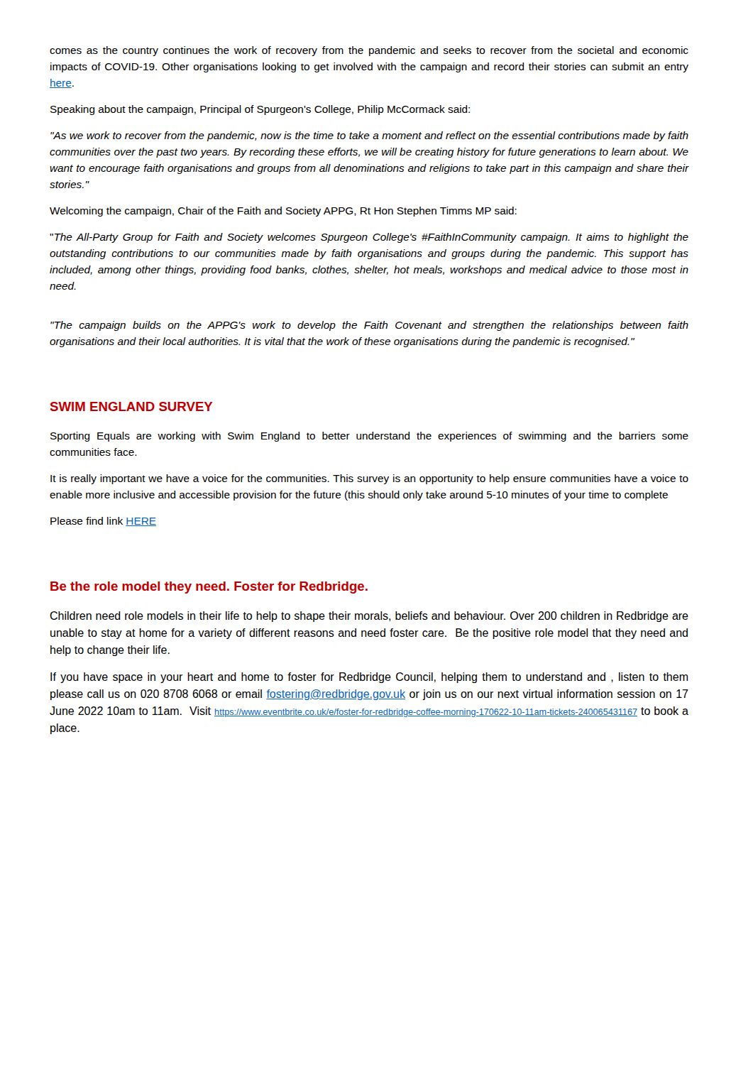comes as the country continues the work of recovery from the pandemic and seeks to recover from the societal and economic impacts of COVID-19. Other organisations looking to get involved with the campaign and record their stories can submit an entry here.
Speaking about the campaign, Principal of Spurgeon's College, Philip McCormack said:
"As we work to recover from the pandemic, now is the time to take a moment and reflect on the essential contributions made by faith communities over the past two years. By recording these efforts, we will be creating history for future generations to learn about. We want to encourage faith organisations and groups from all denominations and religions to take part in this campaign and share their stories."
Welcoming the campaign, Chair of the Faith and Society APPG, Rt Hon Stephen Timms MP said:
"The All-Party Group for Faith and Society welcomes Spurgeon College's #FaithInCommunity campaign. It aims to highlight the outstanding contributions to our communities made by faith organisations and groups during the pandemic. This support has included, among other things, providing food banks, clothes, shelter, hot meals, workshops and medical advice to those most in need.
"The campaign builds on the APPG's work to develop the Faith Covenant and strengthen the relationships between faith organisations and their local authorities. It is vital that the work of these organisations during the pandemic is recognised."
SWIM ENGLAND SURVEY
Sporting Equals are working with Swim England to better understand the experiences of swimming and the barriers some communities face.
It is really important we have a voice for the communities. This survey is an opportunity to help ensure communities have a voice to enable more inclusive and accessible provision for the future (this should only take around 5-10 minutes of your time to complete
Please find link HERE
Be the role model they need. Foster for Redbridge.
Children need role models in their life to help to shape their morals, beliefs and behaviour. Over 200 children in Redbridge are unable to stay at home for a variety of different reasons and need foster care. Be the positive role model that they need and help to change their life.
If you have space in your heart and home to foster for Redbridge Council, helping them to understand and , listen to them please call us on 020 8708 6068 or email fostering@redbridge.gov.uk or join us on our next virtual information session on 17 June 2022 10am to 11am. Visit https://www.eventbrite.co.uk/e/foster-for-redbridge-coffee-morning-170622-10-11am-tickets-240065431167 to book a place.